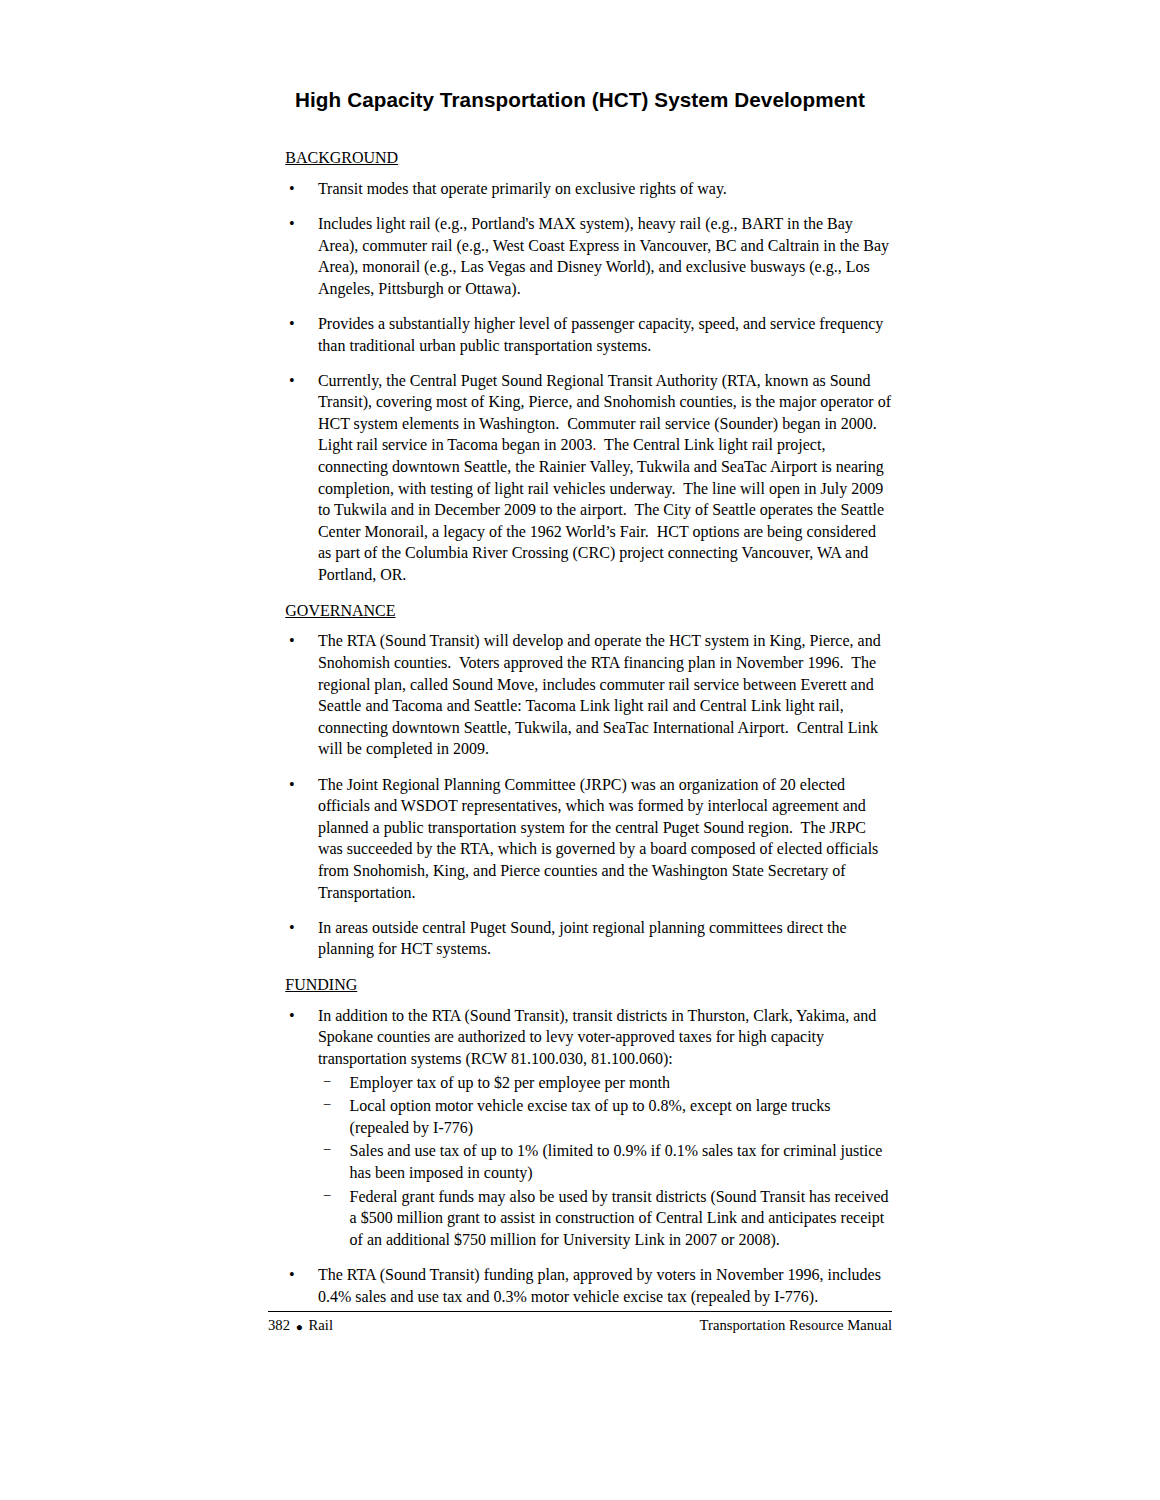High Capacity Transportation (HCT) System Development
BACKGROUND
Transit modes that operate primarily on exclusive rights of way.
Includes light rail (e.g., Portland's MAX system), heavy rail (e.g., BART in the Bay Area), commuter rail (e.g., West Coast Express in Vancouver, BC and Caltrain in the Bay Area), monorail (e.g., Las Vegas and Disney World), and exclusive busways (e.g., Los Angeles, Pittsburgh or Ottawa).
Provides a substantially higher level of passenger capacity, speed, and service frequency than traditional urban public transportation systems.
Currently, the Central Puget Sound Regional Transit Authority (RTA, known as Sound Transit), covering most of King, Pierce, and Snohomish counties, is the major operator of HCT system elements in Washington. Commuter rail service (Sounder) began in 2000. Light rail service in Tacoma began in 2003. The Central Link light rail project, connecting downtown Seattle, the Rainier Valley, Tukwila and SeaTac Airport is nearing completion, with testing of light rail vehicles underway. The line will open in July 2009 to Tukwila and in December 2009 to the airport. The City of Seattle operates the Seattle Center Monorail, a legacy of the 1962 World’s Fair. HCT options are being considered as part of the Columbia River Crossing (CRC) project connecting Vancouver, WA and Portland, OR.
GOVERNANCE
The RTA (Sound Transit) will develop and operate the HCT system in King, Pierce, and Snohomish counties. Voters approved the RTA financing plan in November 1996. The regional plan, called Sound Move, includes commuter rail service between Everett and Seattle and Tacoma and Seattle: Tacoma Link light rail and Central Link light rail, connecting downtown Seattle, Tukwila, and SeaTac International Airport. Central Link will be completed in 2009.
The Joint Regional Planning Committee (JRPC) was an organization of 20 elected officials and WSDOT representatives, which was formed by interlocal agreement and planned a public transportation system for the central Puget Sound region. The JRPC was succeeded by the RTA, which is governed by a board composed of elected officials from Snohomish, King, and Pierce counties and the Washington State Secretary of Transportation.
In areas outside central Puget Sound, joint regional planning committees direct the planning for HCT systems.
FUNDING
In addition to the RTA (Sound Transit), transit districts in Thurston, Clark, Yakima, and Spokane counties are authorized to levy voter-approved taxes for high capacity transportation systems (RCW 81.100.030, 81.100.060):
Employer tax of up to $2 per employee per month
Local option motor vehicle excise tax of up to 0.8%, except on large trucks (repealed by I-776)
Sales and use tax of up to 1% (limited to 0.9% if 0.1% sales tax for criminal justice has been imposed in county)
Federal grant funds may also be used by transit districts (Sound Transit has received a $500 million grant to assist in construction of Central Link and anticipates receipt of an additional $750 million for University Link in 2007 or 2008).
The RTA (Sound Transit) funding plan, approved by voters in November 1996, includes 0.4% sales and use tax and 0.3% motor vehicle excise tax (repealed by I-776).
382 ● Rail Transportation Resource Manual